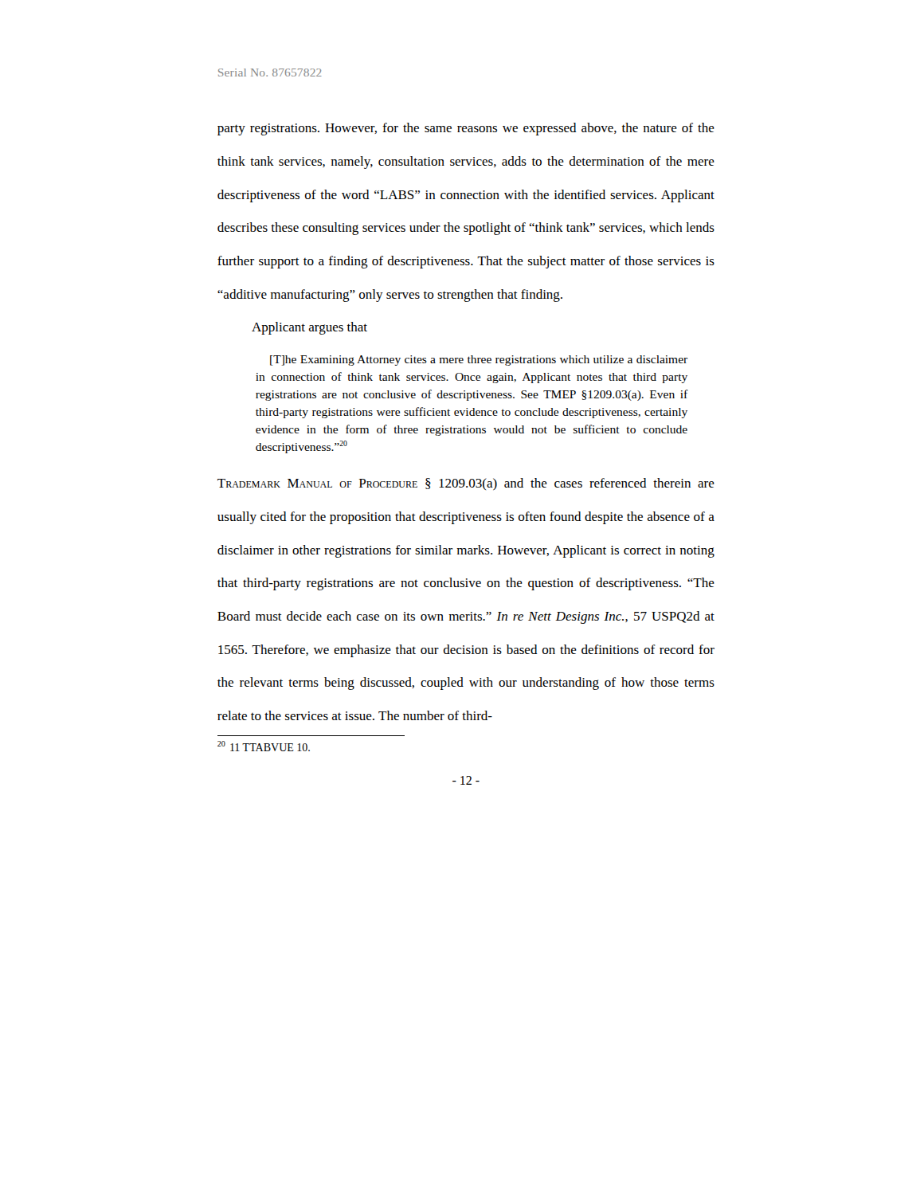Serial No. 87657822
party registrations. However, for the same reasons we expressed above, the nature of the think tank services, namely, consultation services, adds to the determination of the mere descriptiveness of the word “LABS” in connection with the identified services. Applicant describes these consulting services under the spotlight of “think tank” services, which lends further support to a finding of descriptiveness. That the subject matter of those services is “additive manufacturing” only serves to strengthen that finding.
Applicant argues that
[T]he Examining Attorney cites a mere three registrations which utilize a disclaimer in connection of think tank services. Once again, Applicant notes that third party registrations are not conclusive of descriptiveness. See TMEP §1209.03(a). Even if third-party registrations were sufficient evidence to conclude descriptiveness, certainly evidence in the form of three registrations would not be sufficient to conclude descriptiveness.”20
Trademark Manual of Procedure § 1209.03(a) and the cases referenced therein are usually cited for the proposition that descriptiveness is often found despite the absence of a disclaimer in other registrations for similar marks. However, Applicant is correct in noting that third-party registrations are not conclusive on the question of descriptiveness. “The Board must decide each case on its own merits.” In re Nett Designs Inc., 57 USPQ2d at 1565. Therefore, we emphasize that our decision is based on the definitions of record for the relevant terms being discussed, coupled with our understanding of how those terms relate to the services at issue. The number of third-
20 11 TTABVUE 10.
- 12 -